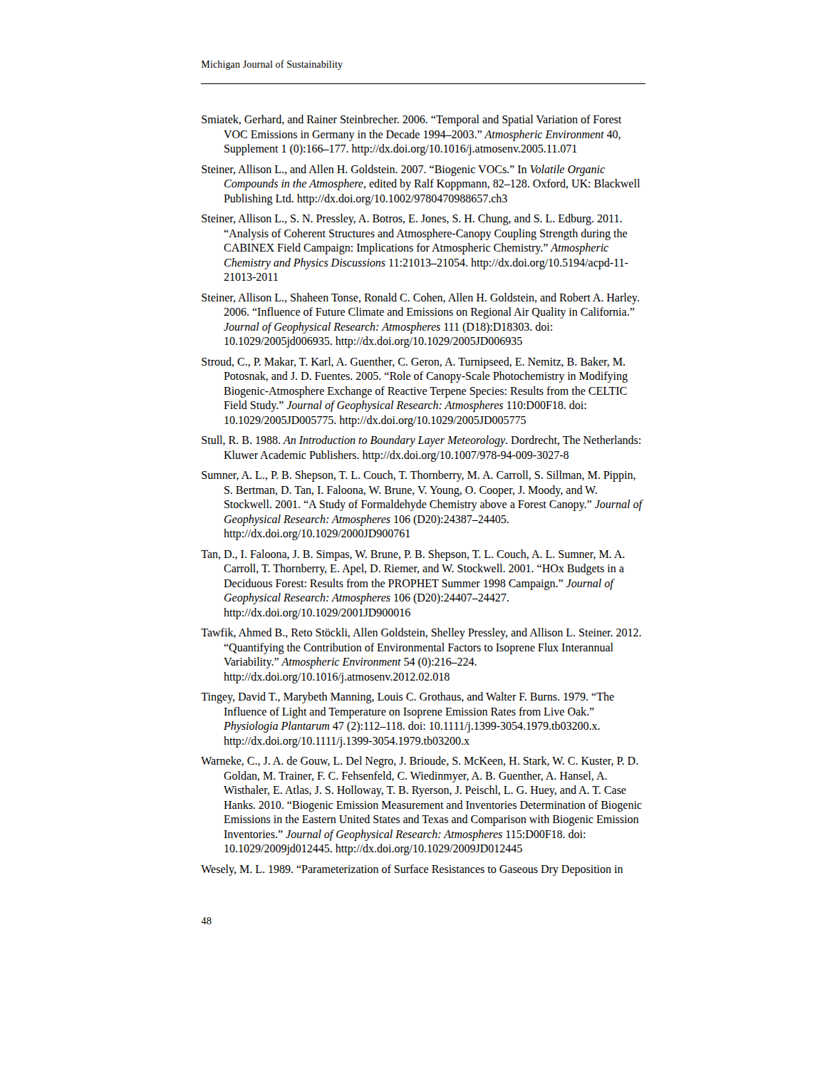Michigan Journal of Sustainability
Smiatek, Gerhard, and Rainer Steinbrecher. 2006. “Temporal and Spatial Variation of Forest VOC Emissions in Germany in the Decade 1994–2003.” Atmospheric Environment 40, Supplement 1 (0):166–177. http://dx.doi.org/10.1016/j.atmosenv.2005.11.071
Steiner, Allison L., and Allen H. Goldstein. 2007. “Biogenic VOCs.” In Volatile Organic Compounds in the Atmosphere, edited by Ralf Koppmann, 82–128. Oxford, UK: Blackwell Publishing Ltd. http://dx.doi.org/10.1002/9780470988657.ch3
Steiner, Allison L., S. N. Pressley, A. Botros, E. Jones, S. H. Chung, and S. L. Edburg. 2011. “Analysis of Coherent Structures and Atmosphere-Canopy Coupling Strength during the CABINEX Field Campaign: Implications for Atmospheric Chemistry.” Atmospheric Chemistry and Physics Discussions 11:21013–21054. http://dx.doi.org/10.5194/acpd-11-21013-2011
Steiner, Allison L., Shaheen Tonse, Ronald C. Cohen, Allen H. Goldstein, and Robert A. Harley. 2006. “Influence of Future Climate and Emissions on Regional Air Quality in California.” Journal of Geophysical Research: Atmospheres 111 (D18):D18303. doi: 10.1029/2005jd006935. http://dx.doi.org/10.1029/2005JD006935
Stroud, C., P. Makar, T. Karl, A. Guenther, C. Geron, A. Turnipseed, E. Nemitz, B. Baker, M. Potosnak, and J. D. Fuentes. 2005. “Role of Canopy-Scale Photochemistry in Modifying Biogenic-Atmosphere Exchange of Reactive Terpene Species: Results from the CELTIC Field Study.” Journal of Geophysical Research: Atmospheres 110:D00F18. doi: 10.1029/2005JD005775. http://dx.doi.org/10.1029/2005JD005775
Stull, R. B. 1988. An Introduction to Boundary Layer Meteorology. Dordrecht, The Netherlands: Kluwer Academic Publishers. http://dx.doi.org/10.1007/978-94-009-3027-8
Sumner, A. L., P. B. Shepson, T. L. Couch, T. Thornberry, M. A. Carroll, S. Sillman, M. Pippin, S. Bertman, D. Tan, I. Faloona, W. Brune, V. Young, O. Cooper, J. Moody, and W. Stockwell. 2001. “A Study of Formaldehyde Chemistry above a Forest Canopy.” Journal of Geophysical Research: Atmospheres 106 (D20):24387–24405. http://dx.doi.org/10.1029/2000JD900761
Tan, D., I. Faloona, J. B. Simpas, W. Brune, P. B. Shepson, T. L. Couch, A. L. Sumner, M. A. Carroll, T. Thornberry, E. Apel, D. Riemer, and W. Stockwell. 2001. “HOx Budgets in a Deciduous Forest: Results from the PROPHET Summer 1998 Campaign.” Journal of Geophysical Research: Atmospheres 106 (D20):24407–24427. http://dx.doi.org/10.1029/2001JD900016
Tawfik, Ahmed B., Reto Stöckli, Allen Goldstein, Shelley Pressley, and Allison L. Steiner. 2012. “Quantifying the Contribution of Environmental Factors to Isoprene Flux Interannual Variability.” Atmospheric Environment 54 (0):216–224. http://dx.doi.org/10.1016/j.atmosenv.2012.02.018
Tingey, David T., Marybeth Manning, Louis C. Grothaus, and Walter F. Burns. 1979. “The Influence of Light and Temperature on Isoprene Emission Rates from Live Oak.” Physiologia Plantarum 47 (2):112–118. doi: 10.1111/j.1399-3054.1979.tb03200.x. http://dx.doi.org/10.1111/j.1399-3054.1979.tb03200.x
Warneke, C., J. A. de Gouw, L. Del Negro, J. Brioude, S. McKeen, H. Stark, W. C. Kuster, P. D. Goldan, M. Trainer, F. C. Fehsenfeld, C. Wiedinmyer, A. B. Guenther, A. Hansel, A. Wisthaler, E. Atlas, J. S. Holloway, T. B. Ryerson, J. Peischl, L. G. Huey, and A. T. Case Hanks. 2010. “Biogenic Emission Measurement and Inventories Determination of Biogenic Emissions in the Eastern United States and Texas and Comparison with Biogenic Emission Inventories.” Journal of Geophysical Research: Atmospheres 115:D00F18. doi: 10.1029/2009jd012445. http://dx.doi.org/10.1029/2009JD012445
Wesely, M. L. 1989. “Parameterization of Surface Resistances to Gaseous Dry Deposition in
48